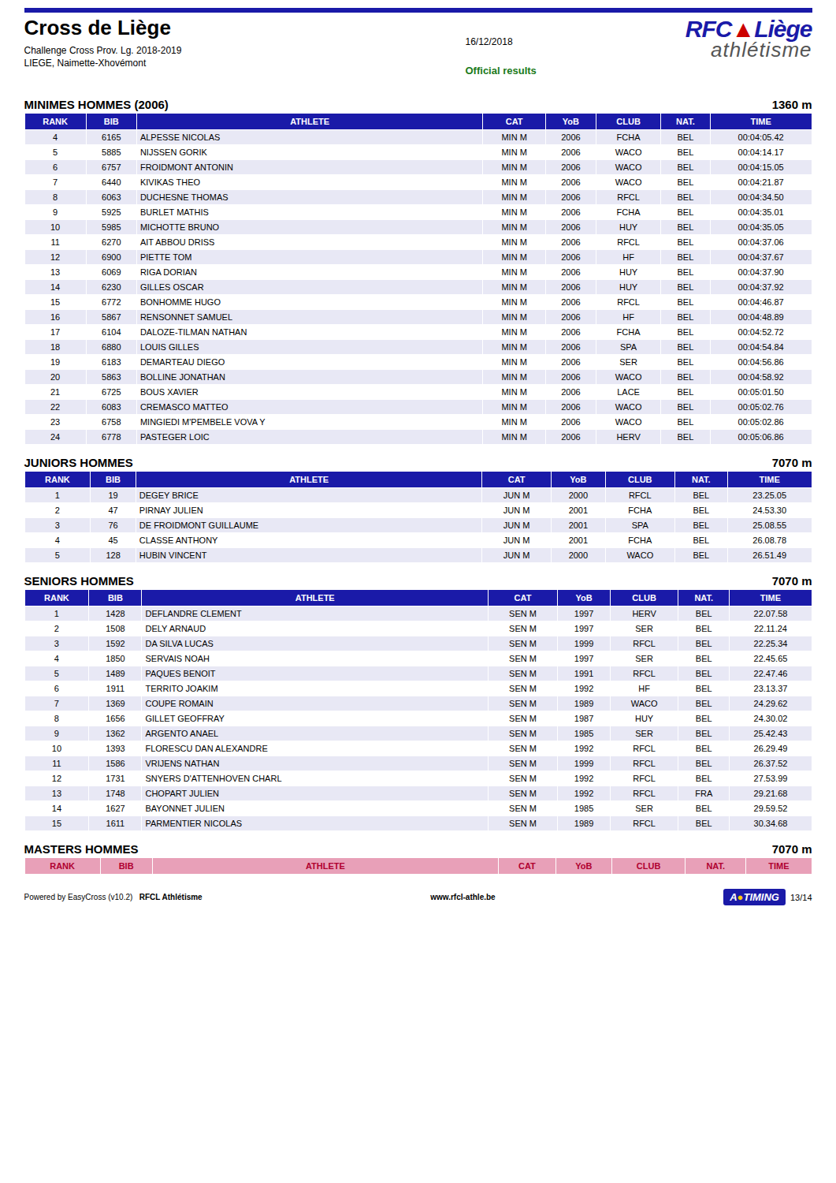Cross de Liège
Challenge Cross Prov. Lg. 2018-2019
LIEGE, Naimette-Xhovémont
16/12/2018
Official results
RFC▲Liège
athlétisme
MINIMES HOMMES (2006) 1360 m
| RANK | BIB | ATHLETE | CAT | YoB | CLUB | NAT. | TIME |
| --- | --- | --- | --- | --- | --- | --- | --- |
| 4 | 6165 | ALPESSE NICOLAS | MIN M | 2006 | FCHA | BEL | 00:04:05.42 |
| 5 | 5885 | NIJSSEN GORIK | MIN M | 2006 | WACO | BEL | 00:04:14.17 |
| 6 | 6757 | FROIDMONT ANTONIN | MIN M | 2006 | WACO | BEL | 00:04:15.05 |
| 7 | 6440 | KIVIKAS THEO | MIN M | 2006 | WACO | BEL | 00:04:21.87 |
| 8 | 6063 | DUCHESNE THOMAS | MIN M | 2006 | RFCL | BEL | 00:04:34.50 |
| 9 | 5925 | BURLET MATHIS | MIN M | 2006 | FCHA | BEL | 00:04:35.01 |
| 10 | 5985 | MICHOTTE BRUNO | MIN M | 2006 | HUY | BEL | 00:04:35.05 |
| 11 | 6270 | AIT ABBOU DRISS | MIN M | 2006 | RFCL | BEL | 00:04:37.06 |
| 12 | 6900 | PIETTE TOM | MIN M | 2006 | HF | BEL | 00:04:37.67 |
| 13 | 6069 | RIGA DORIAN | MIN M | 2006 | HUY | BEL | 00:04:37.90 |
| 14 | 6230 | GILLES OSCAR | MIN M | 2006 | HUY | BEL | 00:04:37.92 |
| 15 | 6772 | BONHOMME HUGO | MIN M | 2006 | RFCL | BEL | 00:04:46.87 |
| 16 | 5867 | RENSONNET SAMUEL | MIN M | 2006 | HF | BEL | 00:04:48.89 |
| 17 | 6104 | DALOZE-TILMAN NATHAN | MIN M | 2006 | FCHA | BEL | 00:04:52.72 |
| 18 | 6880 | LOUIS GILLES | MIN M | 2006 | SPA | BEL | 00:04:54.84 |
| 19 | 6183 | DEMARTEAU DIEGO | MIN M | 2006 | SER | BEL | 00:04:56.86 |
| 20 | 5863 | BOLLINE JONATHAN | MIN M | 2006 | WACO | BEL | 00:04:58.92 |
| 21 | 6725 | BOUS XAVIER | MIN M | 2006 | LACE | BEL | 00:05:01.50 |
| 22 | 6083 | CREMASCO MATTEO | MIN M | 2006 | WACO | BEL | 00:05:02.76 |
| 23 | 6758 | MINGIEDI M'PEMBELE VOVA Y | MIN M | 2006 | WACO | BEL | 00:05:02.86 |
| 24 | 6778 | PASTEGER LOIC | MIN M | 2006 | HERV | BEL | 00:05:06.86 |
JUNIORS HOMMES 7070 m
| RANK | BIB | ATHLETE | CAT | YoB | CLUB | NAT. | TIME |
| --- | --- | --- | --- | --- | --- | --- | --- |
| 1 | 19 | DEGEY BRICE | JUN M | 2000 | RFCL | BEL | 23.25.05 |
| 2 | 47 | PIRNAY JULIEN | JUN M | 2001 | FCHA | BEL | 24.53.30 |
| 3 | 76 | DE FROIDMONT GUILLAUME | JUN M | 2001 | SPA | BEL | 25.08.55 |
| 4 | 45 | CLASSE ANTHONY | JUN M | 2001 | FCHA | BEL | 26.08.78 |
| 5 | 128 | HUBIN VINCENT | JUN M | 2000 | WACO | BEL | 26.51.49 |
SENIORS HOMMES 7070 m
| RANK | BIB | ATHLETE | CAT | YoB | CLUB | NAT. | TIME |
| --- | --- | --- | --- | --- | --- | --- | --- |
| 1 | 1428 | DEFLANDRE CLEMENT | SEN M | 1997 | HERV | BEL | 22.07.58 |
| 2 | 1508 | DELY ARNAUD | SEN M | 1997 | SER | BEL | 22.11.24 |
| 3 | 1592 | DA SILVA LUCAS | SEN M | 1999 | RFCL | BEL | 22.25.34 |
| 4 | 1850 | SERVAIS NOAH | SEN M | 1997 | SER | BEL | 22.45.65 |
| 5 | 1489 | PAQUES BENOIT | SEN M | 1991 | RFCL | BEL | 22.47.46 |
| 6 | 1911 | TERRITO JOAKIM | SEN M | 1992 | HF | BEL | 23.13.37 |
| 7 | 1369 | COUPE ROMAIN | SEN M | 1989 | WACO | BEL | 24.29.62 |
| 8 | 1656 | GILLET GEOFFRAY | SEN M | 1987 | HUY | BEL | 24.30.02 |
| 9 | 1362 | ARGENTO ANAEL | SEN M | 1985 | SER | BEL | 25.42.43 |
| 10 | 1393 | FLORESCU DAN ALEXANDRE | SEN M | 1992 | RFCL | BEL | 26.29.49 |
| 11 | 1586 | VRIJENS NATHAN | SEN M | 1999 | RFCL | BEL | 26.37.52 |
| 12 | 1731 | SNYERS D'ATTENHOVEN CHARL | SEN M | 1992 | RFCL | BEL | 27.53.99 |
| 13 | 1748 | CHOPART JULIEN | SEN M | 1992 | RFCL | FRA | 29.21.68 |
| 14 | 1627 | BAYONNET JULIEN | SEN M | 1985 | SER | BEL | 29.59.52 |
| 15 | 1611 | PARMENTIER NICOLAS | SEN M | 1989 | RFCL | BEL | 30.34.68 |
MASTERS HOMMES 7070 m
| RANK | BIB | ATHLETE | CAT | YoB | CLUB | NAT. | TIME |
| --- | --- | --- | --- | --- | --- | --- | --- |
Powered by EasyCross (v10.2) RFCL Athlétisme
www.rfcl-athle.be
A●TIMING 13/14